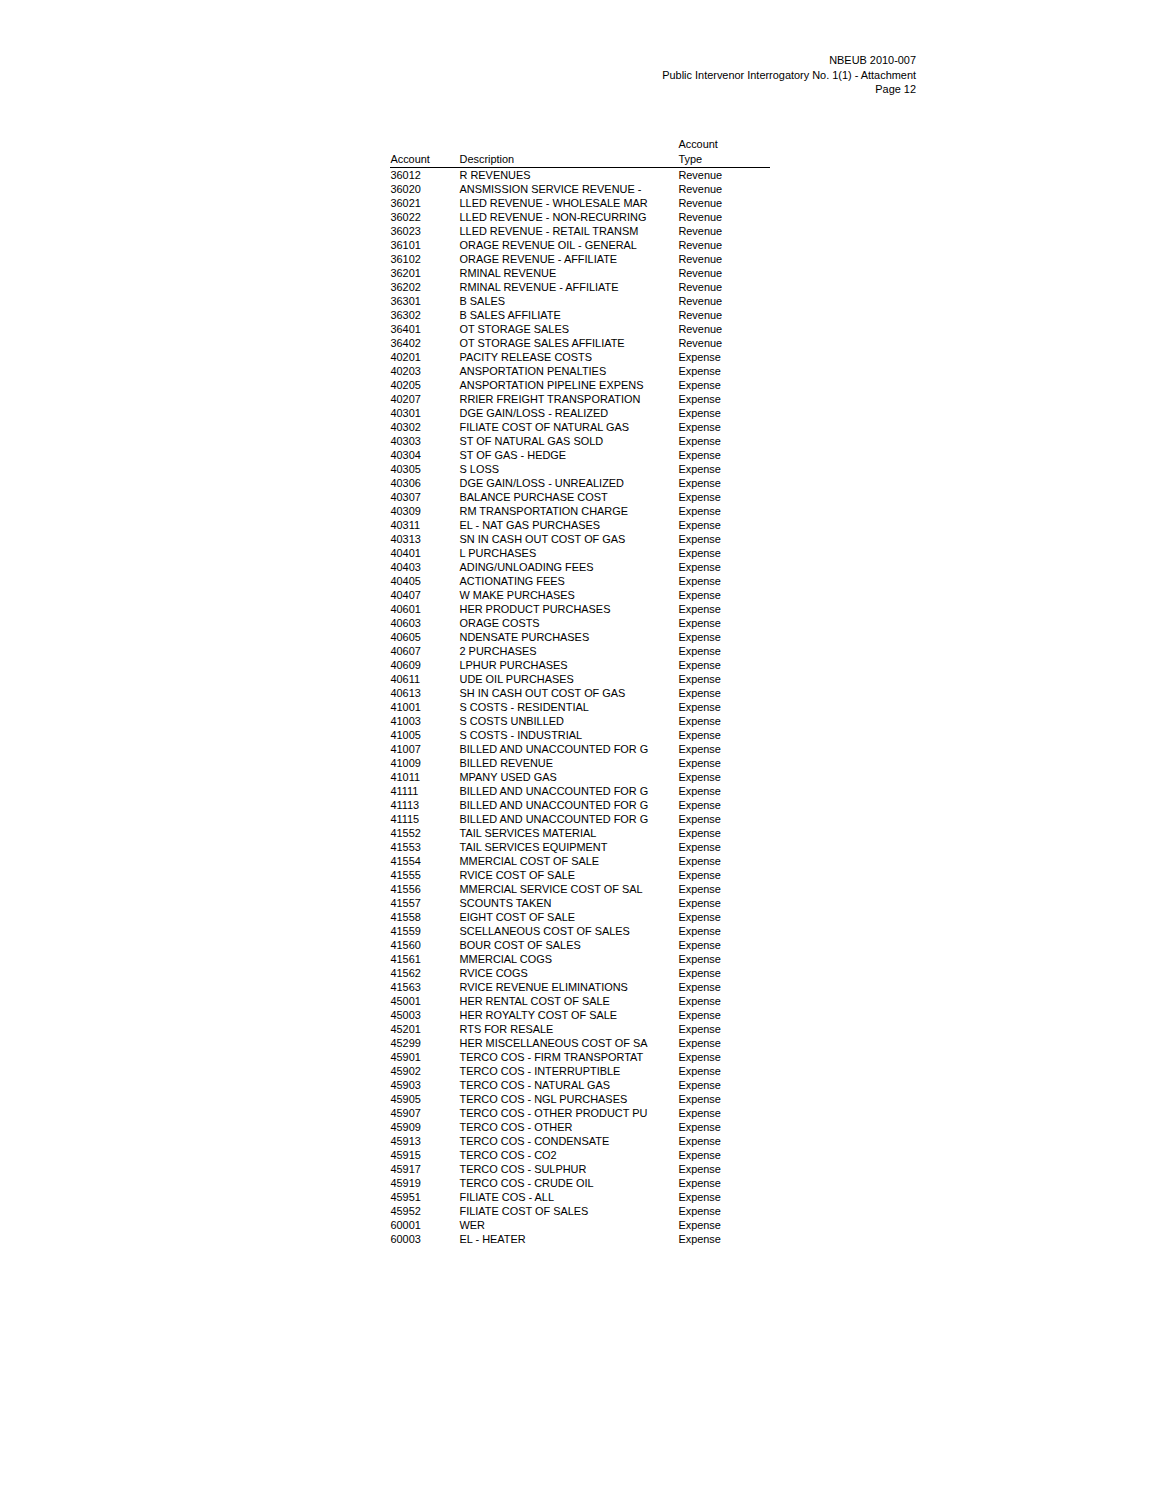NBEUB 2010-007
Public Intervenor Interrogatory No. 1(1) - Attachment
Page 12
| | | Account |
| --- | --- | --- |
| Account | Description | Type |
| 36012 | R REVENUES | Revenue |
| 36020 | ANSMISSION SERVICE REVENUE - | Revenue |
| 36021 | LLED REVENUE - WHOLESALE MAR | Revenue |
| 36022 | LLED REVENUE - NON-RECURRING | Revenue |
| 36023 | LLED REVENUE - RETAIL TRANSM | Revenue |
| 36101 | ORAGE REVENUE OIL - GENERAL | Revenue |
| 36102 | ORAGE REVENUE - AFFILIATE | Revenue |
| 36201 | RMINAL REVENUE | Revenue |
| 36202 | RMINAL REVENUE - AFFILIATE | Revenue |
| 36301 | B SALES | Revenue |
| 36302 | B SALES AFFILIATE | Revenue |
| 36401 | OT STORAGE SALES | Revenue |
| 36402 | OT STORAGE SALES AFFILIATE | Revenue |
| 40201 | PACITY RELEASE COSTS | Expense |
| 40203 | ANSPORTATION PENALTIES | Expense |
| 40205 | ANSPORTATION PIPELINE EXPENS | Expense |
| 40207 | RRIER FREIGHT TRANSPORATION | Expense |
| 40301 | DGE GAIN/LOSS - REALIZED | Expense |
| 40302 | FILIATE COST OF NATURAL GAS | Expense |
| 40303 | ST OF NATURAL GAS SOLD | Expense |
| 40304 | ST OF GAS - HEDGE | Expense |
| 40305 | S LOSS | Expense |
| 40306 | DGE GAIN/LOSS - UNREALIZED | Expense |
| 40307 | BALANCE PURCHASE COST | Expense |
| 40309 | RM TRANSPORTATION CHARGE | Expense |
| 40311 | EL - NAT GAS PURCHASES | Expense |
| 40313 | SN IN CASH OUT COST OF GAS | Expense |
| 40401 | L PURCHASES | Expense |
| 40403 | ADING/UNLOADING FEES | Expense |
| 40405 | ACTIONATING FEES | Expense |
| 40407 | W MAKE PURCHASES | Expense |
| 40601 | HER PRODUCT PURCHASES | Expense |
| 40603 | ORAGE COSTS | Expense |
| 40605 | NDENSATE PURCHASES | Expense |
| 40607 | 2 PURCHASES | Expense |
| 40609 | LPHUR PURCHASES | Expense |
| 40611 | UDE OIL PURCHASES | Expense |
| 40613 | SH IN CASH OUT COST OF GAS | Expense |
| 41001 | S COSTS - RESIDENTIAL | Expense |
| 41003 | S COSTS UNBILLED | Expense |
| 41005 | S COSTS - INDUSTRIAL | Expense |
| 41007 | BILLED AND UNACCOUNTED FOR G | Expense |
| 41009 | BILLED REVENUE | Expense |
| 41011 | MPANY USED GAS | Expense |
| 41111 | BILLED AND UNACCOUNTED FOR G | Expense |
| 41113 | BILLED AND UNACCOUNTED FOR G | Expense |
| 41115 | BILLED AND UNACCOUNTED FOR G | Expense |
| 41552 | TAIL SERVICES MATERIAL | Expense |
| 41553 | TAIL SERVICES EQUIPMENT | Expense |
| 41554 | MMERCIAL COST OF SALE | Expense |
| 41555 | RVICE COST OF SALE | Expense |
| 41556 | MMERCIAL SERVICE COST OF SAL | Expense |
| 41557 | SCOUNTS TAKEN | Expense |
| 41558 | EIGHT COST OF SALE | Expense |
| 41559 | SCELLANEOUS COST OF SALES | Expense |
| 41560 | BOUR COST OF SALES | Expense |
| 41561 | MMERCIAL COGS | Expense |
| 41562 | RVICE COGS | Expense |
| 41563 | RVICE REVENUE ELIMINATIONS | Expense |
| 45001 | HER RENTAL COST OF SALE | Expense |
| 45003 | HER ROYALTY COST OF SALE | Expense |
| 45201 | RTS FOR RESALE | Expense |
| 45299 | HER MISCELLANEOUS COST OF SA | Expense |
| 45901 | TERCO COS - FIRM TRANSPORTAT | Expense |
| 45902 | TERCO COS - INTERRUPTIBLE | Expense |
| 45903 | TERCO COS - NATURAL GAS | Expense |
| 45905 | TERCO COS - NGL PURCHASES | Expense |
| 45907 | TERCO COS - OTHER PRODUCT PU | Expense |
| 45909 | TERCO COS - OTHER | Expense |
| 45913 | TERCO COS - CONDENSATE | Expense |
| 45915 | TERCO COS - CO2 | Expense |
| 45917 | TERCO COS - SULPHUR | Expense |
| 45919 | TERCO COS - CRUDE OIL | Expense |
| 45951 | FILIATE COS - ALL | Expense |
| 45952 | FILIATE COST OF SALES | Expense |
| 60001 | WER | Expense |
| 60003 | EL - HEATER | Expense |